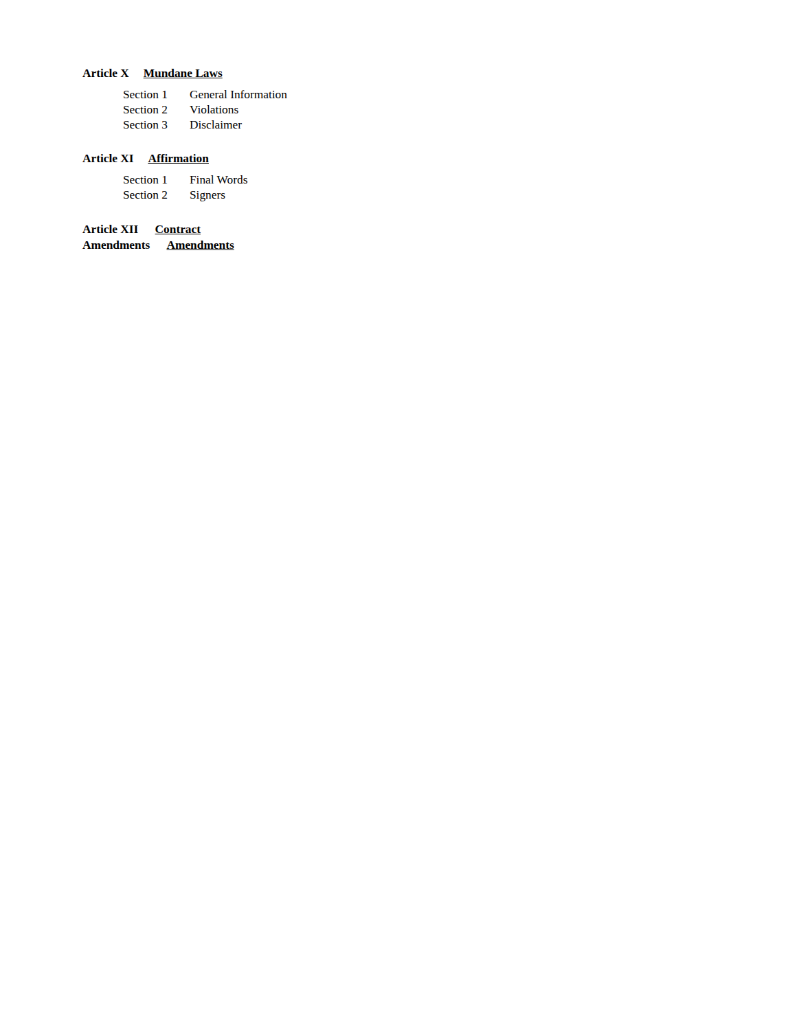Article XMundane Laws
Section 1 General Information
Section 2 Violations
Section 3 Disclaimer
Article XIAffirmation
Section 1 Final Words
Section 2 Signers
Article XIIContract
AmendmentsAmendments